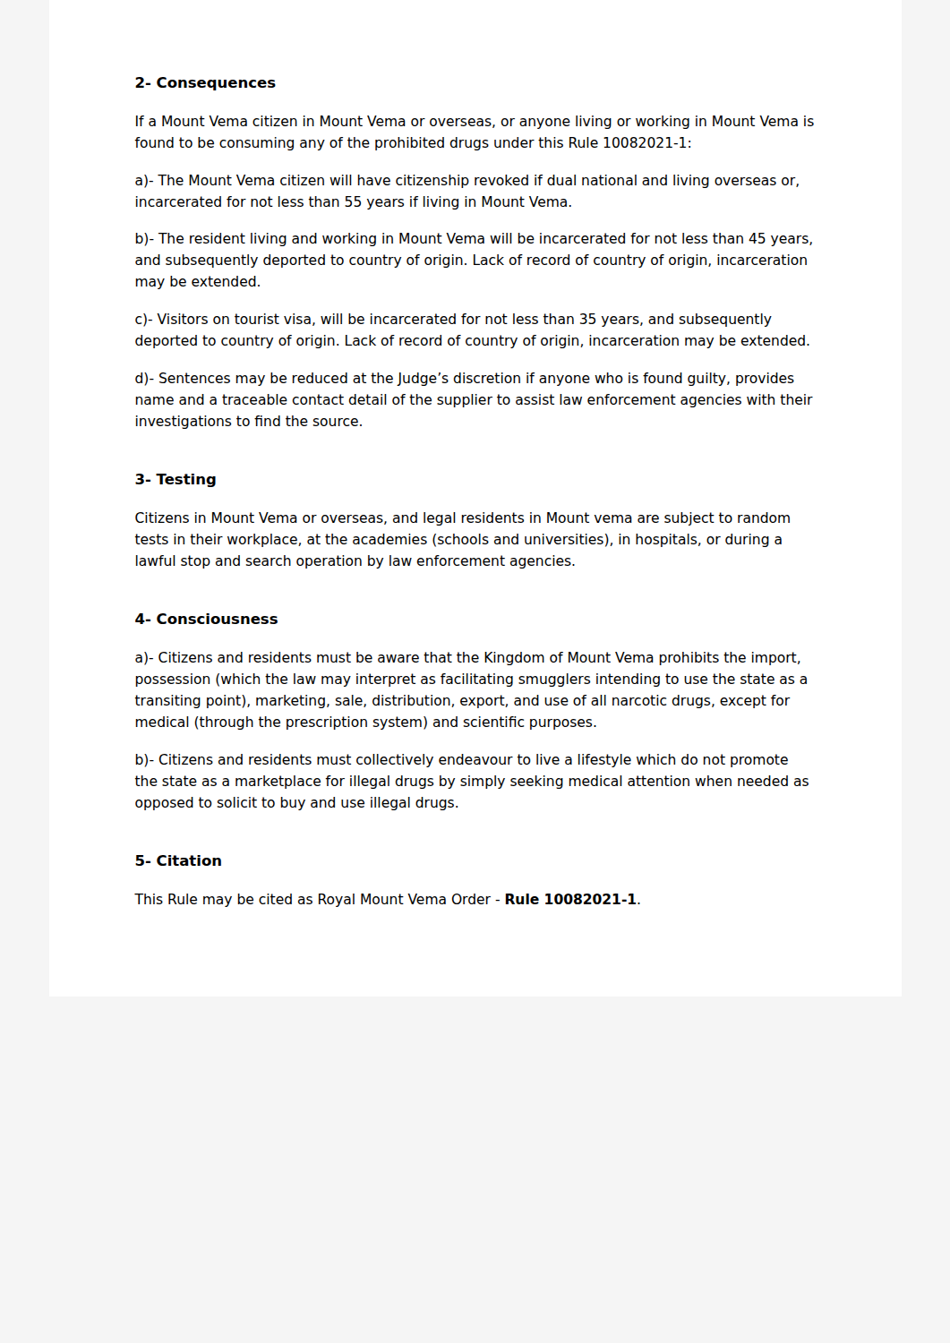2- Consequences
If a Mount Vema citizen in Mount Vema or overseas, or anyone living or working in Mount Vema is found to be consuming any of the prohibited drugs under this Rule 10082021-1:
a)- The Mount Vema citizen will have citizenship revoked if dual national and living overseas or, incarcerated for not less than 55 years if living in Mount Vema.
b)- The resident living and working in Mount Vema will be incarcerated for not less than 45 years, and subsequently deported to country of origin. Lack of record of country of origin, incarceration may be extended.
c)- Visitors on tourist visa, will be incarcerated for not less than 35 years, and subsequently deported to country of origin. Lack of record of country of origin, incarceration may be extended.
d)- Sentences may be reduced at the Judge’s discretion if anyone who is found guilty, provides name and a traceable contact detail of the supplier to assist law enforcement agencies with their investigations to find the source.
3- Testing
Citizens in Mount Vema or overseas, and legal residents in Mount vema are subject to random tests in their workplace, at the academies (schools and universities), in hospitals, or during a lawful stop and search operation by law enforcement agencies.
4- Consciousness
a)- Citizens and residents must be aware that the Kingdom of Mount Vema prohibits the import, possession (which the law may interpret as facilitating smugglers intending to use the state as a transiting point), marketing, sale, distribution, export, and use of all narcotic drugs, except for medical (through the prescription system) and scientific purposes.
b)- Citizens and residents must collectively endeavour to live a lifestyle which do not promote the state as a marketplace for illegal drugs by simply seeking medical attention when needed as opposed to solicit to buy and use illegal drugs.
5- Citation
This Rule may be cited as Royal Mount Vema Order - Rule 10082021-1.